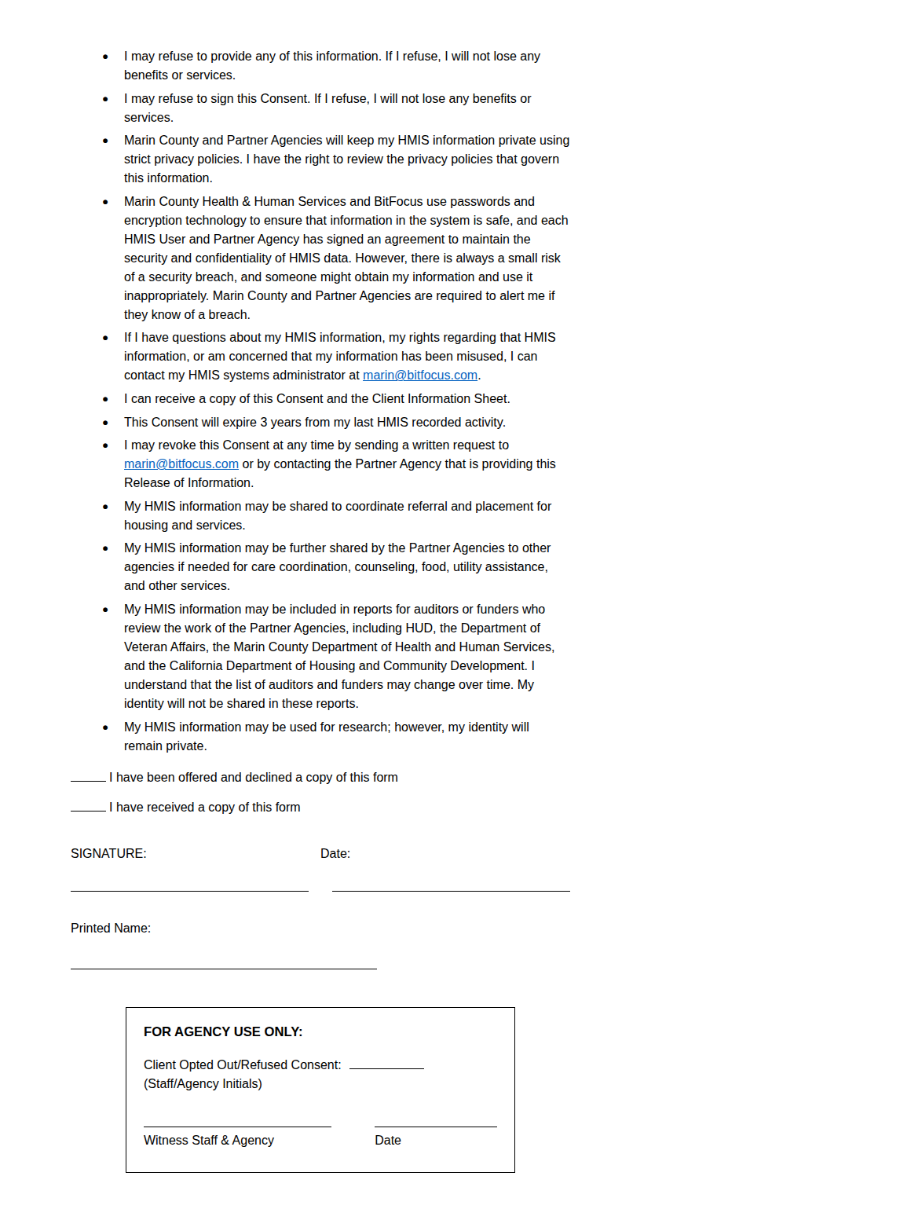I may refuse to provide any of this information. If I refuse, I will not lose any benefits or services.
I may refuse to sign this Consent. If I refuse, I will not lose any benefits or services.
Marin County and Partner Agencies will keep my HMIS information private using strict privacy policies. I have the right to review the privacy policies that govern this information.
Marin County Health & Human Services and BitFocus use passwords and encryption technology to ensure that information in the system is safe, and each HMIS User and Partner Agency has signed an agreement to maintain the security and confidentiality of HMIS data. However, there is always a small risk of a security breach, and someone might obtain my information and use it inappropriately. Marin County and Partner Agencies are required to alert me if they know of a breach.
If I have questions about my HMIS information, my rights regarding that HMIS information, or am concerned that my information has been misused, I can contact my HMIS systems administrator at marin@bitfocus.com.
I can receive a copy of this Consent and the Client Information Sheet.
This Consent will expire 3 years from my last HMIS recorded activity.
I may revoke this Consent at any time by sending a written request to marin@bitfocus.com or by contacting the Partner Agency that is providing this Release of Information.
My HMIS information may be shared to coordinate referral and placement for housing and services.
My HMIS information may be further shared by the Partner Agencies to other agencies if needed for care coordination, counseling, food, utility assistance, and other services.
My HMIS information may be included in reports for auditors or funders who review the work of the Partner Agencies, including HUD, the Department of Veteran Affairs, the Marin County Department of Health and Human Services, and the California Department of Housing and Community Development. I understand that the list of auditors and funders may change over time. My identity will not be shared in these reports.
My HMIS information may be used for research; however, my identity will remain private.
I have been offered and declined a copy of this form
I have received a copy of this form
SIGNATURE:
Date:
Printed Name:
FOR AGENCY USE ONLY:
Client Opted Out/Refused Consent: (Staff/Agency Initials)
Witness Staff & Agency
Date